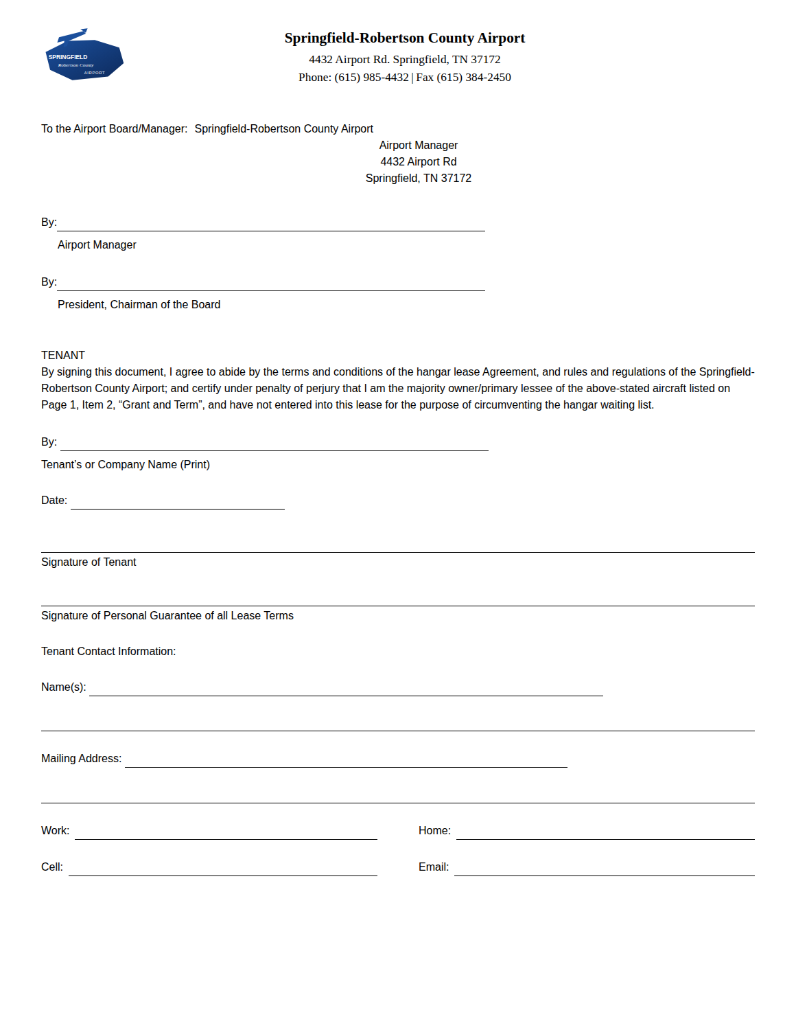SPRINGFIELD Robertson County AIRPORT
Springfield-Robertson County Airport
4432 Airport Rd. Springfield, TN 37172
Phone: (615) 985-4432 | Fax (615) 384-2450
To the Airport Board/Manager: Springfield-Robertson County Airport
Airport Manager
4432 Airport Rd
Springfield, TN 37172
By:
Airport Manager
By:
President, Chairman of the Board
TENANT
By signing this document, I agree to abide by the terms and conditions of the hangar lease Agreement, and rules and regulations of the Springfield-Robertson County Airport; and certify under penalty of perjury that I am the majority owner/primary lessee of the above-stated aircraft listed on Page 1, Item 2, “Grant and Term”, and have not entered into this lease for the purpose of circumventing the hangar waiting list.
By:
Tenant’s or Company Name (Print)
Date:
Signature of Tenant
Signature of Personal Guarantee of all Lease Terms
Tenant Contact Information:
Name(s):
Mailing Address:
Work:
Home:
Cell:
Email: